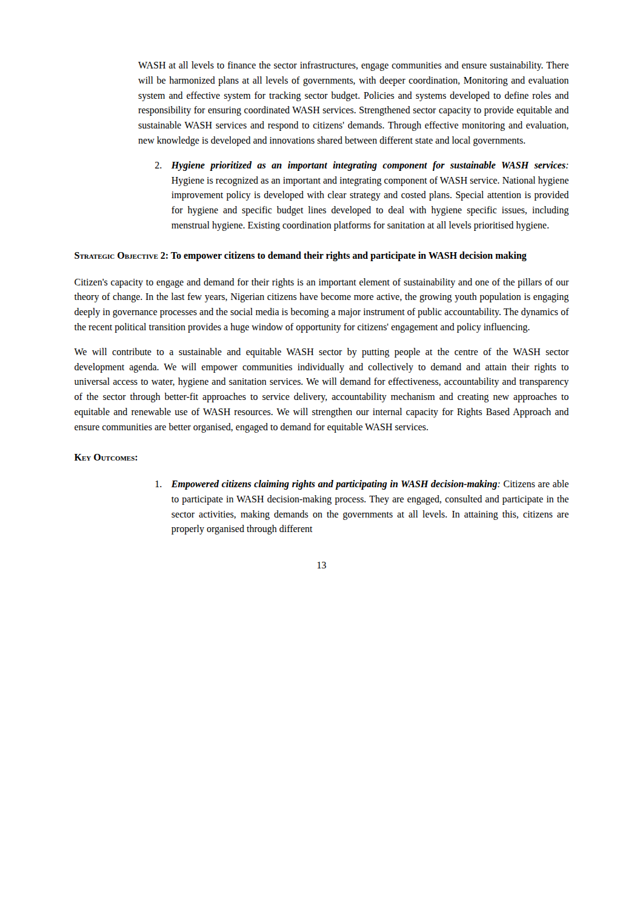WASH at all levels to finance the sector infrastructures, engage communities and ensure sustainability. There will be harmonized plans at all levels of governments, with deeper coordination, Monitoring and evaluation system and effective system for tracking sector budget. Policies and systems developed to define roles and responsibility for ensuring coordinated WASH services. Strengthened sector capacity to provide equitable and sustainable WASH services and respond to citizens' demands. Through effective monitoring and evaluation, new knowledge is developed and innovations shared between different state and local governments.
Hygiene prioritized as an important integrating component for sustainable WASH services: Hygiene is recognized as an important and integrating component of WASH service. National hygiene improvement policy is developed with clear strategy and costed plans. Special attention is provided for hygiene and specific budget lines developed to deal with hygiene specific issues, including menstrual hygiene. Existing coordination platforms for sanitation at all levels prioritised hygiene.
Strategic Objective 2: To empower citizens to demand their rights and participate in WASH decision making
Citizen's capacity to engage and demand for their rights is an important element of sustainability and one of the pillars of our theory of change. In the last few years, Nigerian citizens have become more active, the growing youth population is engaging deeply in governance processes and the social media is becoming a major instrument of public accountability. The dynamics of the recent political transition provides a huge window of opportunity for citizens' engagement and policy influencing.
We will contribute to a sustainable and equitable WASH sector by putting people at the centre of the WASH sector development agenda. We will empower communities individually and collectively to demand and attain their rights to universal access to water, hygiene and sanitation services. We will demand for effectiveness, accountability and transparency of the sector through better-fit approaches to service delivery, accountability mechanism and creating new approaches to equitable and renewable use of WASH resources. We will strengthen our internal capacity for Rights Based Approach and ensure communities are better organised, engaged to demand for equitable WASH services.
Key Outcomes:
Empowered citizens claiming rights and participating in WASH decision-making: Citizens are able to participate in WASH decision-making process. They are engaged, consulted and participate in the sector activities, making demands on the governments at all levels. In attaining this, citizens are properly organised through different
13